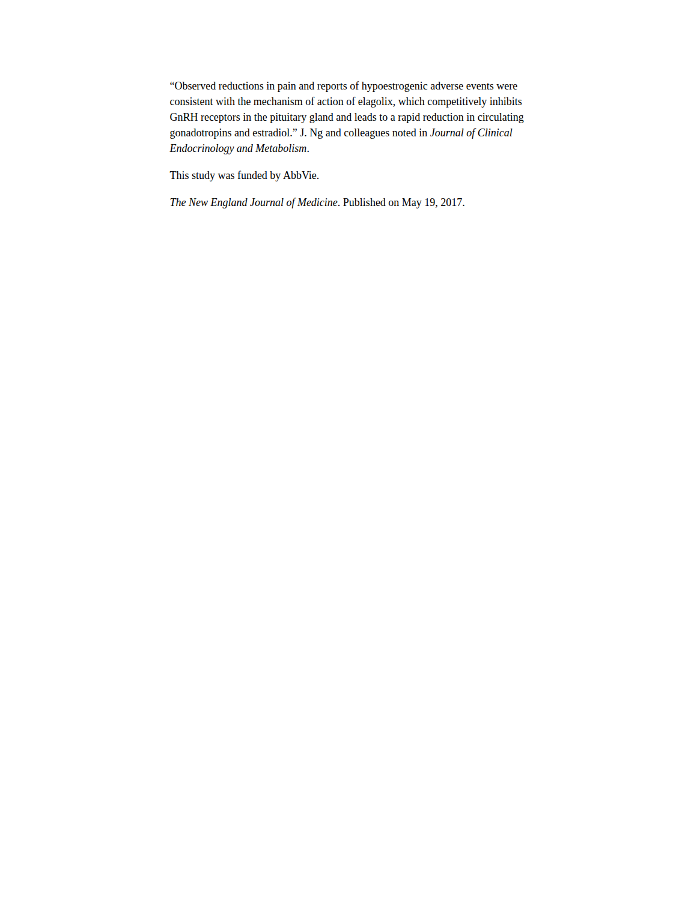“Observed reductions in pain and reports of hypoestrogenic adverse events were consistent with the mechanism of action of elagolix, which competitively inhibits GnRH receptors in the pituitary gland and leads to a rapid reduction in circulating gonadotropins and estradiol.” J. Ng and colleagues noted in Journal of Clinical Endocrinology and Metabolism.
This study was funded by AbbVie.
The New England Journal of Medicine. Published on May 19, 2017.